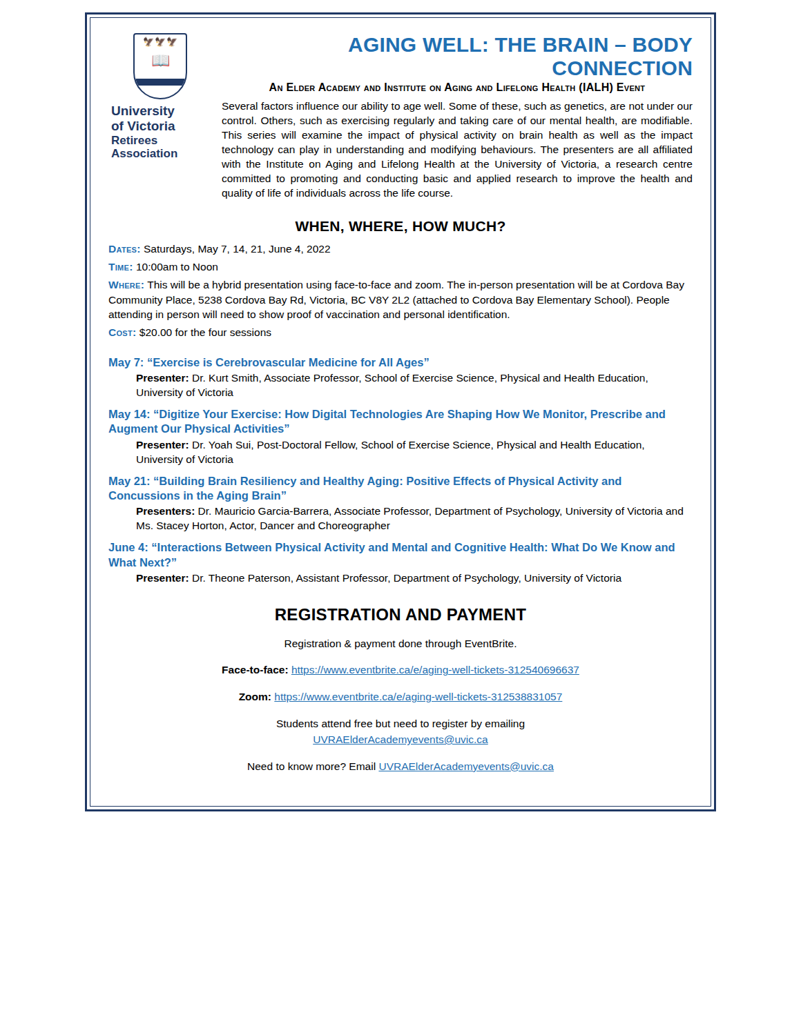🦅🦅🦅
📖
University
of Victoria
Retirees
Association
AGING WELL: THE BRAIN – BODY CONNECTION
An Elder Academy and Institute on Aging and Lifelong Health (IALH) Event
Several factors influence our ability to age well. Some of these, such as genetics, are not under our control. Others, such as exercising regularly and taking care of our mental health, are modifiable. This series will examine the impact of physical activity on brain health as well as the impact technology can play in understanding and modifying behaviours. The presenters are all affiliated with the Institute on Aging and Lifelong Health at the University of Victoria, a research centre committed to promoting and conducting basic and applied research to improve the health and quality of life of individuals across the life course.
WHEN, WHERE, HOW MUCH?
Dates: Saturdays, May 7, 14, 21, June 4, 2022
Time: 10:00am to Noon
Where: This will be a hybrid presentation using face-to-face and zoom. The in-person presentation will be at Cordova Bay Community Place, 5238 Cordova Bay Rd, Victoria, BC V8Y 2L2 (attached to Cordova Bay Elementary School). People attending in person will need to show proof of vaccination and personal identification.
Cost: $20.00 for the four sessions
May 7: “Exercise is Cerebrovascular Medicine for All Ages”
Presenter: Dr. Kurt Smith, Associate Professor, School of Exercise Science, Physical and Health Education, University of Victoria
May 14: “Digitize Your Exercise: How Digital Technologies Are Shaping How We Monitor, Prescribe and Augment Our Physical Activities”
Presenter: Dr. Yoah Sui, Post-Doctoral Fellow, School of Exercise Science, Physical and Health Education, University of Victoria
May 21: “Building Brain Resiliency and Healthy Aging: Positive Effects of Physical Activity and Concussions in the Aging Brain”
Presenters: Dr. Mauricio Garcia-Barrera, Associate Professor, Department of Psychology, University of Victoria and Ms. Stacey Horton, Actor, Dancer and Choreographer
June 4: “Interactions Between Physical Activity and Mental and Cognitive Health: What Do We Know and What Next?”
Presenter: Dr. Theone Paterson, Assistant Professor, Department of Psychology, University of Victoria
REGISTRATION AND PAYMENT
Registration & payment done through EventBrite.
Face-to-face: https://www.eventbrite.ca/e/aging-well-tickets-312540696637
Zoom: https://www.eventbrite.ca/e/aging-well-tickets-312538831057
Students attend free but need to register by emailing
UVRAElderAcademyevents@uvic.ca
Need to know more? Email UVRAElderAcademyevents@uvic.ca